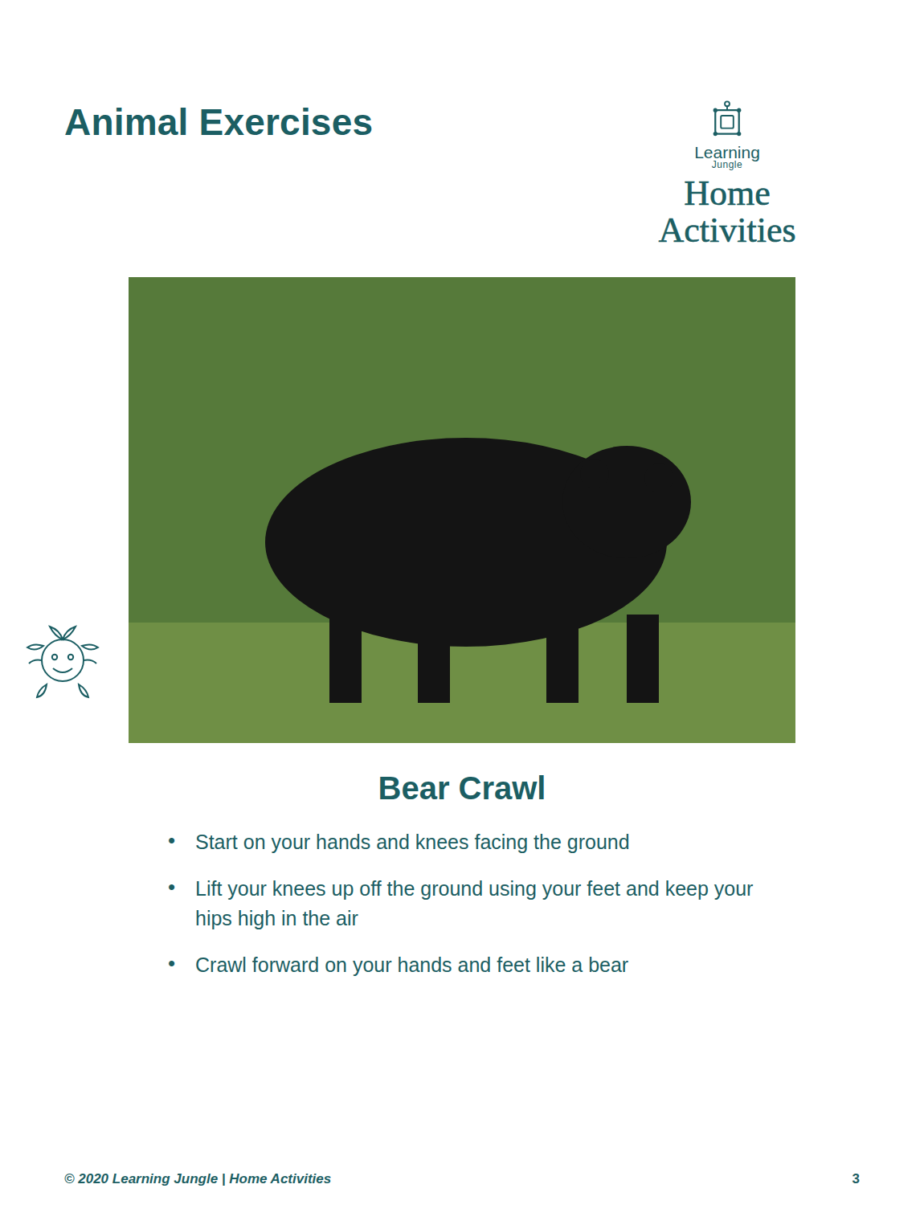Animal Exercises
Learning
Jungle
Home
Activities
Bear Crawl
Start on your hands and knees facing the ground
Lift your knees up off the ground using your feet and keep your hips high in the air
Crawl forward on your hands and feet like a bear
© 2020 Learning Jungle | Home Activities 3